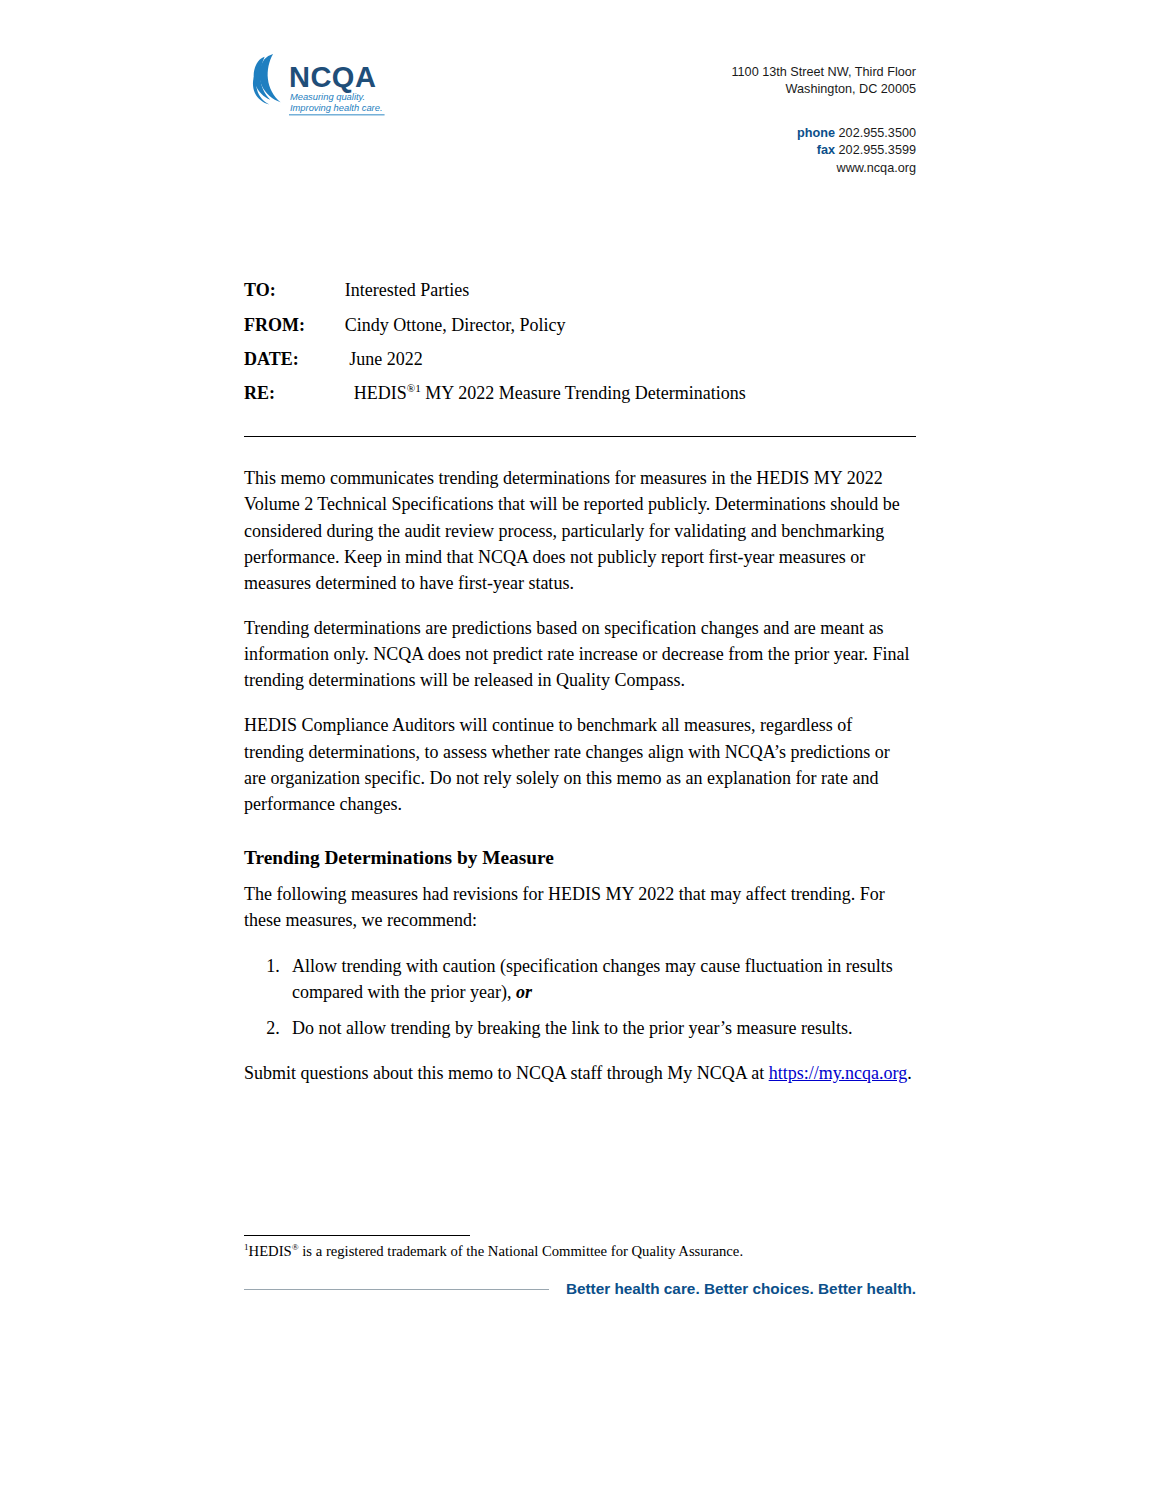NCQA Measuring quality. Improving health care.
1100 13th Street NW, Third Floor
Washington, DC 20005
phone 202.955.3500
fax 202.955.3599
www.ncqa.org
| TO: | Interested Parties |
| FROM: | Cindy Ottone, Director, Policy |
| DATE: | June 2022 |
| RE: | HEDIS ®1 MY 2022 Measure Trending Determinations |
This memo communicates trending determinations for measures in the HEDIS MY 2022 Volume 2 Technical Specifications that will be reported publicly. Determinations should be considered during the audit review process, particularly for validating and benchmarking performance. Keep in mind that NCQA does not publicly report first-year measures or measures determined to have first-year status.
Trending determinations are predictions based on specification changes and are meant as information only. NCQA does not predict rate increase or decrease from the prior year. Final trending determinations will be released in Quality Compass.
HEDIS Compliance Auditors will continue to benchmark all measures, regardless of trending determinations, to assess whether rate changes align with NCQA’s predictions or are organization specific. Do not rely solely on this memo as an explanation for rate and performance changes.
Trending Determinations by Measure
The following measures had revisions for HEDIS MY 2022 that may affect trending. For these measures, we recommend:
Allow trending with caution (specification changes may cause fluctuation in results compared with the prior year), or
Do not allow trending by breaking the link to the prior year’s measure results.
Submit questions about this memo to NCQA staff through My NCQA at https://my.ncqa.org.
1HEDIS® is a registered trademark of the National Committee for Quality Assurance.
Better health care. Better choices. Better health.